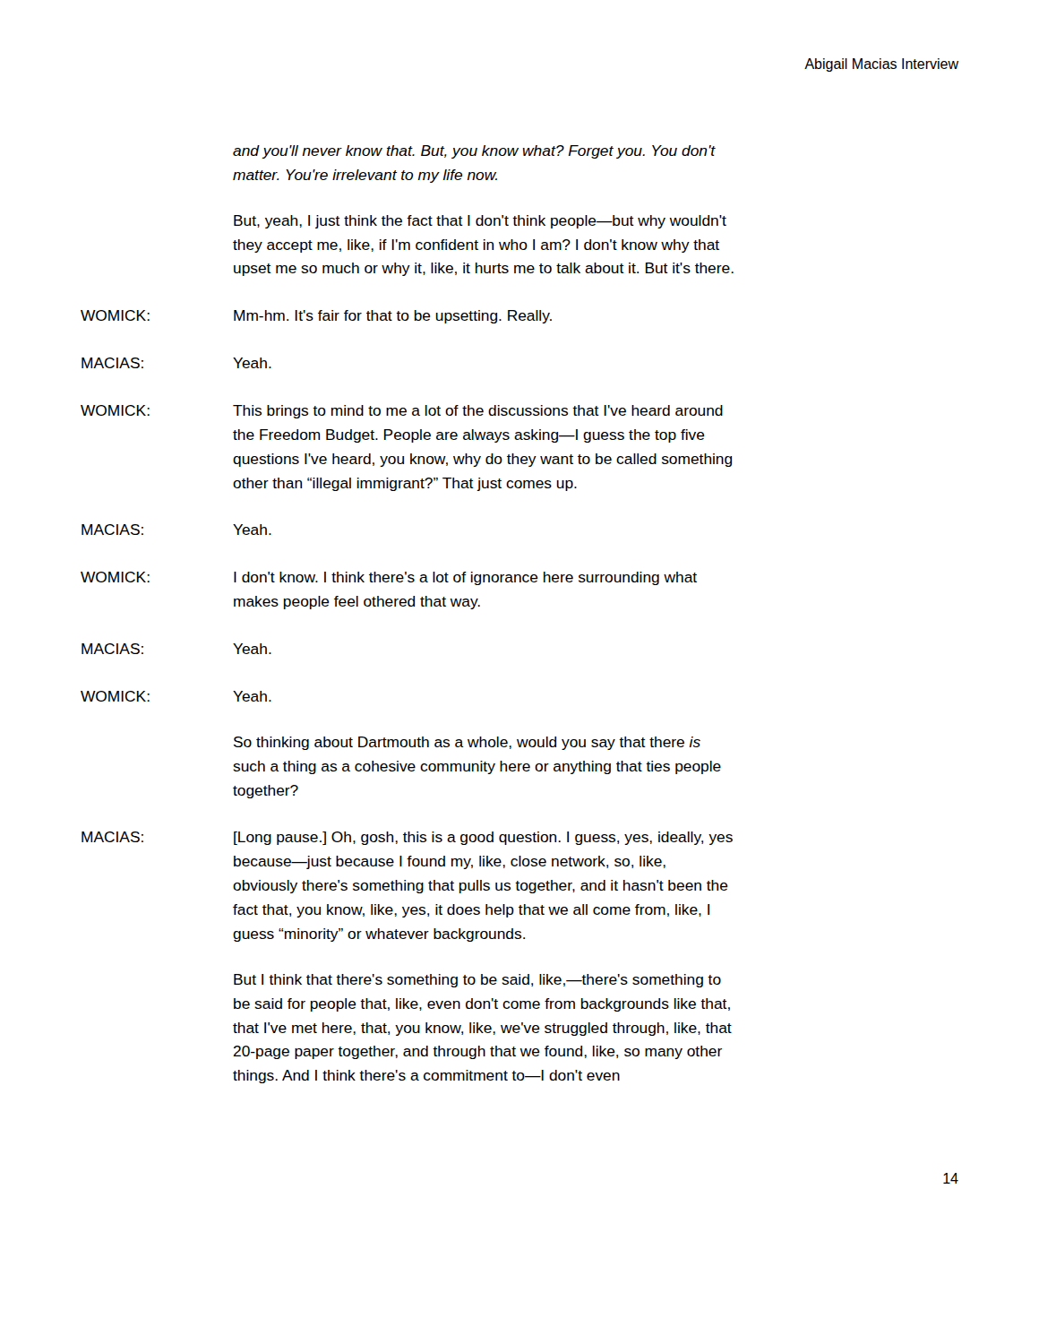Abigail Macias Interview
and you'll never know that. But, you know what? Forget you. You don't matter. You're irrelevant to my life now.
But, yeah, I just think the fact that I don't think people—but why wouldn't they accept me, like, if I'm confident in who I am? I don't know why that upset me so much or why it, like, it hurts me to talk about it. But it's there.
Womick:
Mm-hm. It's fair for that to be upsetting. Really.
Macias:
Yeah.
Womick:
This brings to mind to me a lot of the discussions that I've heard around the Freedom Budget. People are always asking—I guess the top five questions I've heard, you know, why do they want to be called something other than “illegal immigrant?” That just comes up.
Macias:
Yeah.
Womick:
I don't know. I think there's a lot of ignorance here surrounding what makes people feel othered that way.
Macias:
Yeah.
Womick:
Yeah.
So thinking about Dartmouth as a whole, would you say that there is such a thing as a cohesive community here or anything that ties people together?
Macias:
[Long pause.] Oh, gosh, this is a good question. I guess, yes, ideally, yes because—just because I found my, like, close network, so, like, obviously there's something that pulls us together, and it hasn't been the fact that, you know, like, yes, it does help that we all come from, like, I guess “minority” or whatever backgrounds.
But I think that there's something to be said, like,—there's something to be said for people that, like, even don't come from backgrounds like that, that I've met here, that, you know, like, we've struggled through, like, that 20-page paper together, and through that we found, like, so many other things. And I think there's a commitment to—I don't even
14